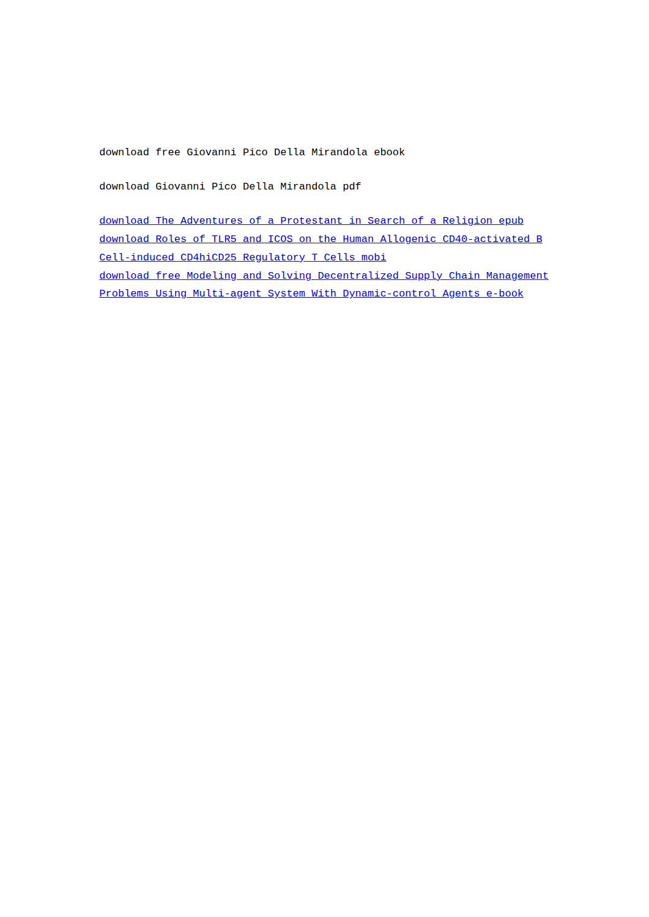download free Giovanni Pico Della Mirandola ebook
download Giovanni Pico Della Mirandola pdf
download The Adventures of a Protestant in Search of a Religion epub
download Roles of TLR5 and ICOS on the Human Allogenic CD40-activated B Cell-induced CD4hiCD25 Regulatory T Cells mobi
download free Modeling and Solving Decentralized Supply Chain Management Problems Using Multi-agent System With Dynamic-control Agents e-book